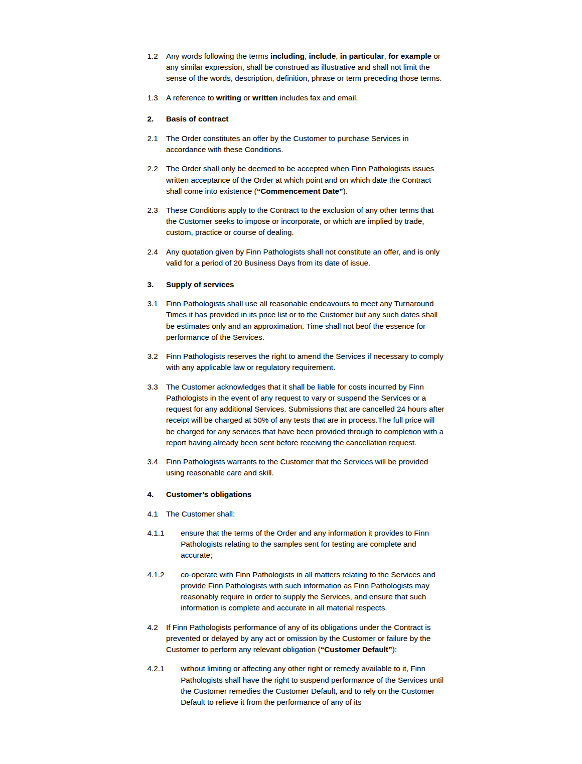1.2 Any words following the terms including, include, in particular, for example or any similar expression, shall be construed as illustrative and shall not limit the sense of the words, description, definition, phrase or term preceding those terms.
1.3 A reference to writing or written includes fax and email.
2. Basis of contract
2.1 The Order constitutes an offer by the Customer to purchase Services in accordance with these Conditions.
2.2 The Order shall only be deemed to be accepted when Finn Pathologists issues written acceptance of the Order at which point and on which date the Contract shall come into existence (“Commencement Date”).
2.3 These Conditions apply to the Contract to the exclusion of any other terms that the Customer seeks to impose or incorporate, or which are implied by trade, custom, practice or course of dealing.
2.4 Any quotation given by Finn Pathologists shall not constitute an offer, and is only valid for a period of 20 Business Days from its date of issue.
3. Supply of services
3.1 Finn Pathologists shall use all reasonable endeavours to meet any Turnaround Times it has provided in its price list or to the Customer but any such dates shall be estimates only and an approximation. Time shall not beof the essence for performance of the Services.
3.2 Finn Pathologists reserves the right to amend the Services if necessary to comply with any applicable law or regulatory requirement.
3.3 The Customer acknowledges that it shall be liable for costs incurred by Finn Pathologists in the event of any request to vary or suspend the Services or a request for any additional Services. Submissions that are cancelled 24 hours after receipt will be charged at 50% of any tests that are in process.The full price will be charged for any services that have been provided through to completion with a report having already been sent before receiving the cancellation request.
3.4 Finn Pathologists warrants to the Customer that the Services will be provided using reasonable care and skill.
4. Customer’s obligations
4.1 The Customer shall:
4.1.1 ensure that the terms of the Order and any information it provides to Finn Pathologists relating to the samples sent for testing are complete and accurate;
4.1.2 co-operate with Finn Pathologists in all matters relating to the Services and provide Finn Pathologists with such information as Finn Pathologists may reasonably require in order to supply the Services, and ensure that such information is complete and accurate in all material respects.
4.2 If Finn Pathologists performance of any of its obligations under the Contract is prevented or delayed by any act or omission by the Customer or failure by the Customer to perform any relevant obligation (“Customer Default”):
4.2.1 without limiting or affecting any other right or remedy available to it, Finn Pathologists shall have the right to suspend performance of the Services until the Customer remedies the Customer Default, and to rely on the Customer Default to relieve it from the performance of any of its